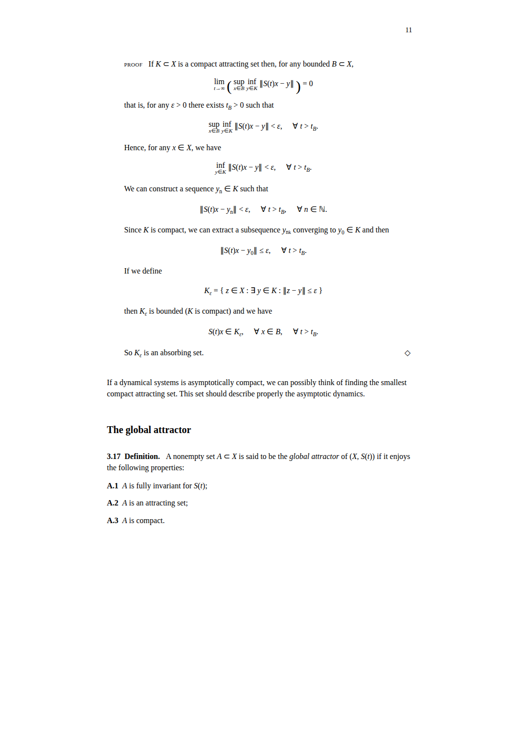11
proof If K ⊂ X is a compact attracting set then, for any bounded B ⊂ X,
lim t→∞ ( sup x∈B inf y∈K ∥S(t)x − y∥ ) = 0
that is, for any ε > 0 there exists tB > 0 such that
sup x∈B inf y∈K ∥S(t)x − y∥ < ε, ∀ t > tB.
Hence, for any x ∈ X, we have
inf y∈K ∥S(t)x − y∥ < ε, ∀ t > tB.
We can construct a sequence yn ∈ K such that
∥S(t)x − yn∥ < ε, ∀ t > tB, ∀ n ∈ ℕ.
Since K is compact, we can extract a subsequence ynk converging to y 0 ∈ K and then
∥S(t)x − y 0∥ ≤ ε, ∀ t > tB.
If we define
Kε = { z ∈ X : ∃ y ∈ K : ∥z − y∥ ≤ ε }
then Kε is bounded (K is compact) and we have
S(t)x ∈ Kε, ∀ x ∈ B, ∀ t > tB.
So Kε is an absorbing set.◇
If a dynamical systems is asymptotically compact, we can possibly think of finding the smallest compact attracting set. This set should describe properly the asymptotic dynamics.
The global attractor
3.17 Definition. A nonempty set A ⊂ X is said to be the global attractor of (X, S(t)) if it enjoys the following properties:
A.1 A is fully invariant for S(t);
A.2 A is an attracting set;
A.3 A is compact.